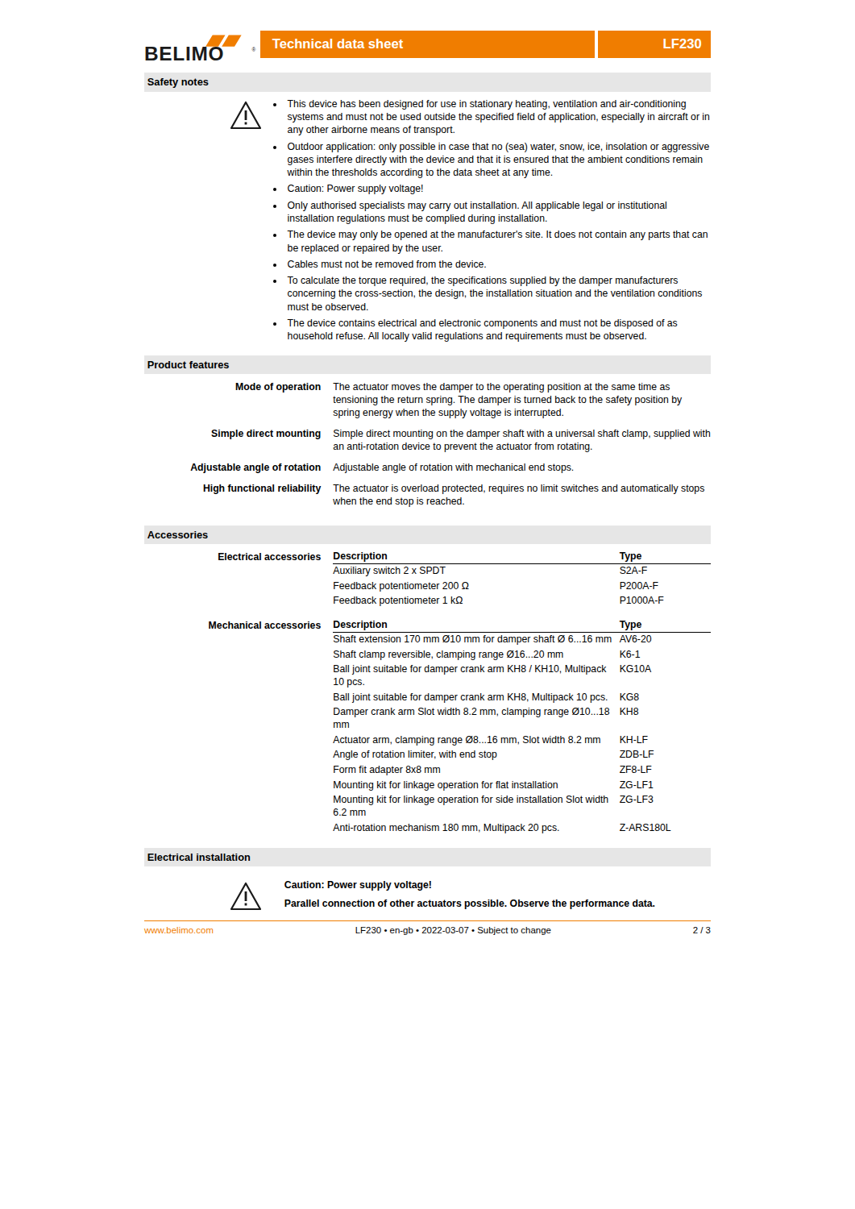BELIMO ®
Technical data sheet
LF230
Safety notes
This device has been designed for use in stationary heating, ventilation and air-conditioning systems and must not be used outside the specified field of application, especially in aircraft or in any other airborne means of transport.
Outdoor application: only possible in case that no (sea) water, snow, ice, insolation or aggressive gases interfere directly with the device and that it is ensured that the ambient conditions remain within the thresholds according to the data sheet at any time.
Caution: Power supply voltage!
Only authorised specialists may carry out installation. All applicable legal or institutional installation regulations must be complied during installation.
The device may only be opened at the manufacturer's site. It does not contain any parts that can be replaced or repaired by the user.
Cables must not be removed from the device.
To calculate the torque required, the specifications supplied by the damper manufacturers concerning the cross-section, the design, the installation situation and the ventilation conditions must be observed.
The device contains electrical and electronic components and must not be disposed of as household refuse. All locally valid regulations and requirements must be observed.
Product features
Mode of operation
The actuator moves the damper to the operating position at the same time as tensioning the return spring. The damper is turned back to the safety position by spring energy when the supply voltage is interrupted.
Simple direct mounting
Simple direct mounting on the damper shaft with a universal shaft clamp, supplied with an anti-rotation device to prevent the actuator from rotating.
Adjustable angle of rotation
Adjustable angle of rotation with mechanical end stops.
High functional reliability
The actuator is overload protected, requires no limit switches and automatically stops when the end stop is reached.
Accessories
Electrical accessories
| Description | Type |
| --- | --- |
| Auxiliary switch 2 x SPDT | S2A-F |
| Feedback potentiometer 200 Ω | P200A-F |
| Feedback potentiometer 1 kΩ | P1000A-F |
Mechanical accessories
| Description | Type |
| --- | --- |
| Shaft extension 170 mm Ø10 mm for damper shaft Ø 6...16 mm | AV6-20 |
| Shaft clamp reversible, clamping range Ø16...20 mm | K6-1 |
| Ball joint suitable for damper crank arm KH8 / KH10, Multipack 10 pcs. | KG10A |
| Ball joint suitable for damper crank arm KH8, Multipack 10 pcs. | KG8 |
| Damper crank arm Slot width 8.2 mm, clamping range Ø10...18 mm | KH8 |
| Actuator arm, clamping range Ø8...16 mm, Slot width 8.2 mm | KH-LF |
| Angle of rotation limiter, with end stop | ZDB-LF |
| Form fit adapter 8x8 mm | ZF8-LF |
| Mounting kit for linkage operation for flat installation | ZG-LF1 |
| Mounting kit for linkage operation for side installation Slot width 6.2 mm | ZG-LF3 |
| Anti-rotation mechanism 180 mm, Multipack 20 pcs. | Z-ARS180L |
Electrical installation
Caution: Power supply voltage!
Parallel connection of other actuators possible. Observe the performance data.
www.belimo.com
LF230 • en-gb • 2022-03-07 • Subject to change
2 / 3